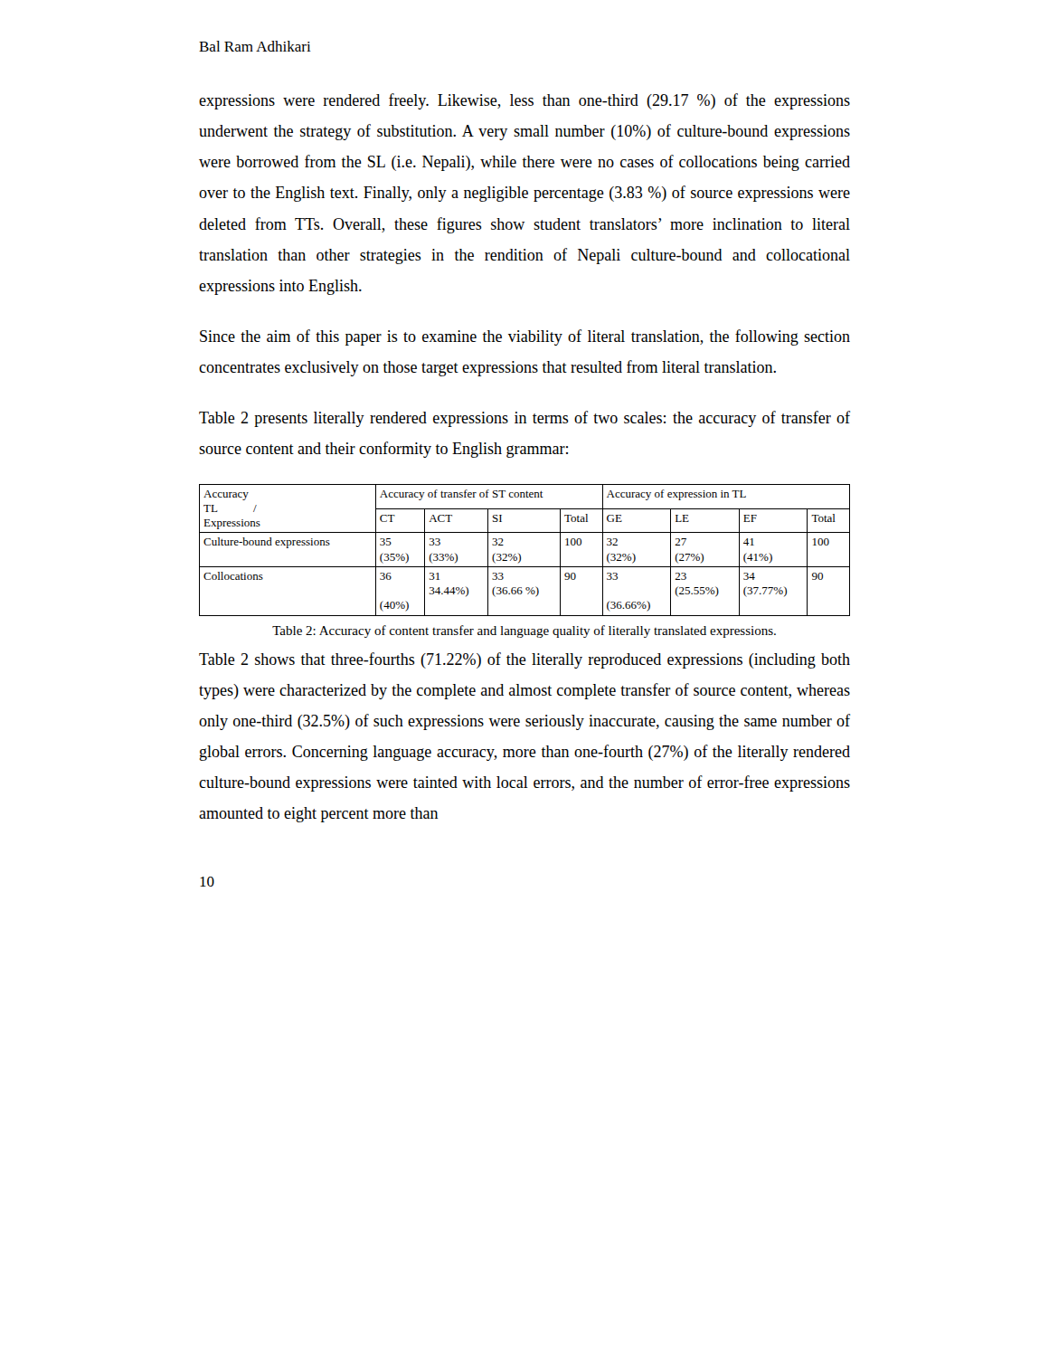Bal Ram Adhikari
expressions were rendered freely. Likewise, less than one-third (29.17 %) of the expressions underwent the strategy of substitution. A very small number (10%) of culture-bound expressions were borrowed from the SL (i.e. Nepali), while there were no cases of collocations being carried over to the English text. Finally, only a negligible percentage (3.83 %) of source expressions were deleted from TTs. Overall, these figures show student translators’ more inclination to literal translation than other strategies in the rendition of Nepali culture-bound and collocational expressions into English.
Since the aim of this paper is to examine the viability of literal translation, the following section concentrates exclusively on those target expressions that resulted from literal translation.
Table 2 presents literally rendered expressions in terms of two scales: the accuracy of transfer of source content and their conformity to English grammar:
Table 2: Accuracy of content transfer and language quality of literally translated expressions.
| Accuracy TL / Expressions | Accuracy of transfer of ST content | Accuracy of expression in TL |
| CT | ACT | SI | Total | GE | LE | EF | Total |
| Culture-bound expressions | 35 (35%) | 33 (33%) | 32 (32%) | 100 | 32 (32%) | 27 (27%) | 41 (41%) | 100 |
| Collocations | 36 (40%) | 31 34.44%) | 33 (36.66 %) | 90 | 33 (36.66%) | 23 (25.55%) | 34 (37.77%) | 90 |
Table 2 shows that three-fourths (71.22%) of the literally reproduced expressions (including both types) were characterized by the complete and almost complete transfer of source content, whereas only one-third (32.5%) of such expressions were seriously inaccurate, causing the same number of global errors. Concerning language accuracy, more than one-fourth (27%) of the literally rendered culture-bound expressions were tainted with local errors, and the number of error-free expressions amounted to eight percent more than
10